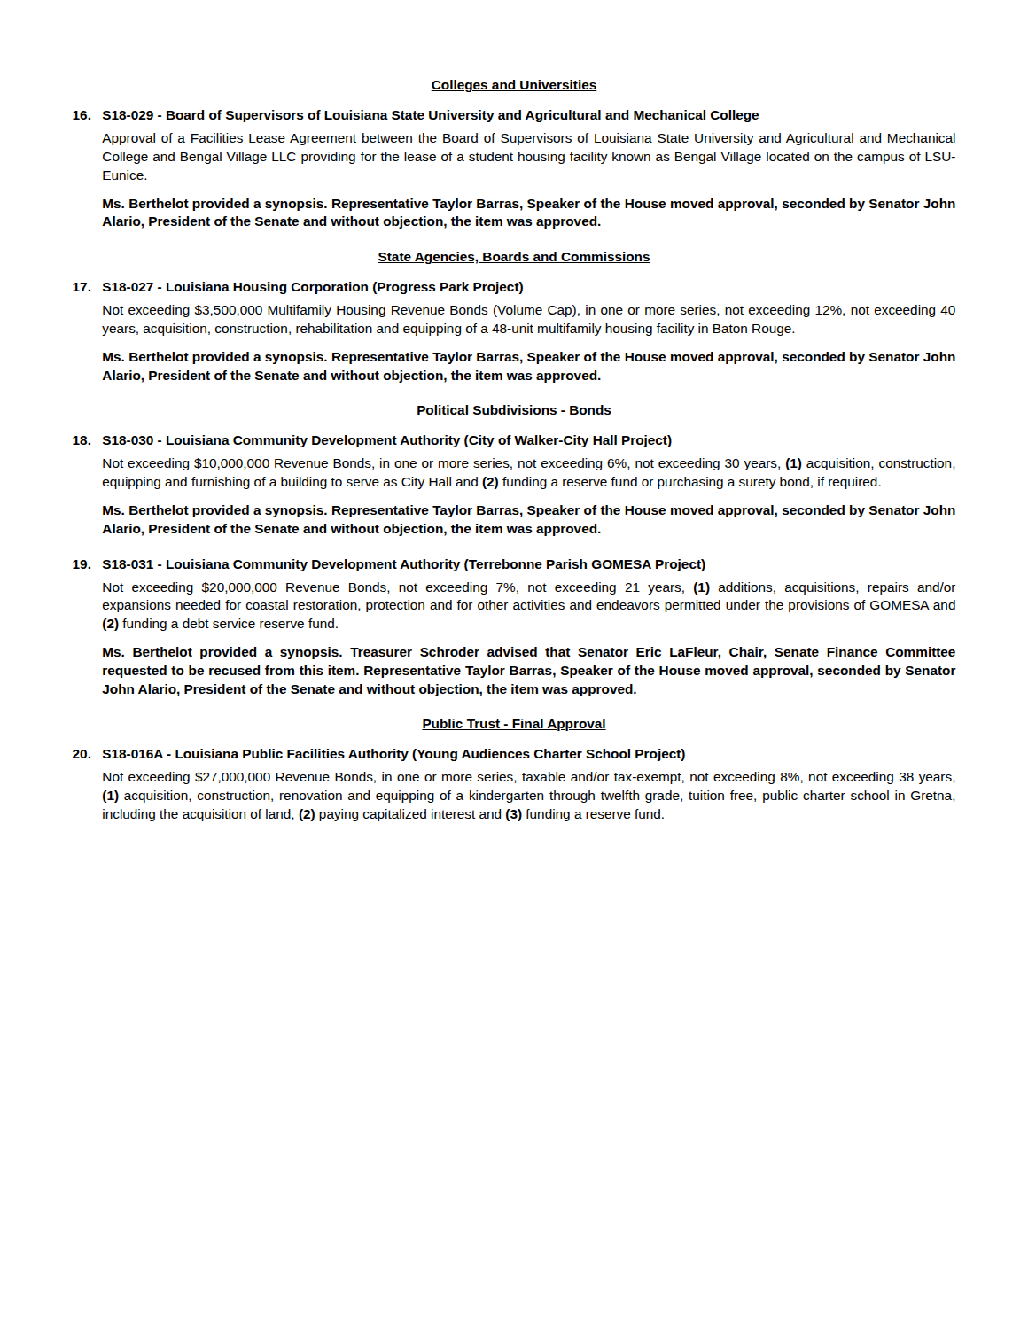Colleges and Universities
16. S18-029 - Board of Supervisors of Louisiana State University and Agricultural and Mechanical College
Approval of a Facilities Lease Agreement between the Board of Supervisors of Louisiana State University and Agricultural and Mechanical College and Bengal Village LLC providing for the lease of a student housing facility known as Bengal Village located on the campus of LSU-Eunice.
Ms. Berthelot provided a synopsis. Representative Taylor Barras, Speaker of the House moved approval, seconded by Senator John Alario, President of the Senate and without objection, the item was approved.
State Agencies, Boards and Commissions
17. S18-027 - Louisiana Housing Corporation (Progress Park Project)
Not exceeding $3,500,000 Multifamily Housing Revenue Bonds (Volume Cap), in one or more series, not exceeding 12%, not exceeding 40 years, acquisition, construction, rehabilitation and equipping of a 48-unit multifamily housing facility in Baton Rouge.
Ms. Berthelot provided a synopsis. Representative Taylor Barras, Speaker of the House moved approval, seconded by Senator John Alario, President of the Senate and without objection, the item was approved.
Political Subdivisions - Bonds
18. S18-030 - Louisiana Community Development Authority (City of Walker-City Hall Project)
Not exceeding $10,000,000 Revenue Bonds, in one or more series, not exceeding 6%, not exceeding 30 years, (1) acquisition, construction, equipping and furnishing of a building to serve as City Hall and (2) funding a reserve fund or purchasing a surety bond, if required.
Ms. Berthelot provided a synopsis. Representative Taylor Barras, Speaker of the House moved approval, seconded by Senator John Alario, President of the Senate and without objection, the item was approved.
19. S18-031 - Louisiana Community Development Authority (Terrebonne Parish GOMESA Project)
Not exceeding $20,000,000 Revenue Bonds, not exceeding 7%, not exceeding 21 years, (1) additions, acquisitions, repairs and/or expansions needed for coastal restoration, protection and for other activities and endeavors permitted under the provisions of GOMESA and (2) funding a debt service reserve fund.
Ms. Berthelot provided a synopsis. Treasurer Schroder advised that Senator Eric LaFleur, Chair, Senate Finance Committee requested to be recused from this item. Representative Taylor Barras, Speaker of the House moved approval, seconded by Senator John Alario, President of the Senate and without objection, the item was approved.
Public Trust - Final Approval
20. S18-016A - Louisiana Public Facilities Authority (Young Audiences Charter School Project)
Not exceeding $27,000,000 Revenue Bonds, in one or more series, taxable and/or tax-exempt, not exceeding 8%, not exceeding 38 years, (1) acquisition, construction, renovation and equipping of a kindergarten through twelfth grade, tuition free, public charter school in Gretna, including the acquisition of land, (2) paying capitalized interest and (3) funding a reserve fund.